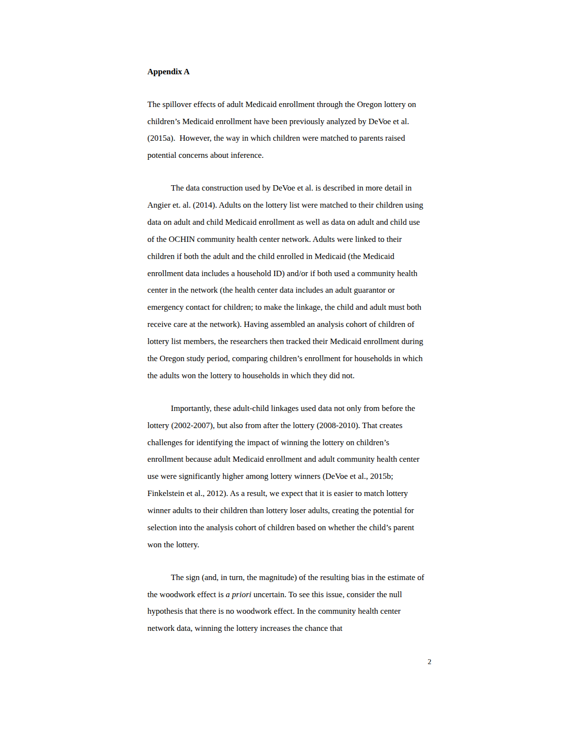Appendix A
The spillover effects of adult Medicaid enrollment through the Oregon lottery on children’s Medicaid enrollment have been previously analyzed by DeVoe et al. (2015a). However, the way in which children were matched to parents raised potential concerns about inference.
The data construction used by DeVoe et al. is described in more detail in Angier et. al. (2014). Adults on the lottery list were matched to their children using data on adult and child Medicaid enrollment as well as data on adult and child use of the OCHIN community health center network. Adults were linked to their children if both the adult and the child enrolled in Medicaid (the Medicaid enrollment data includes a household ID) and/or if both used a community health center in the network (the health center data includes an adult guarantor or emergency contact for children; to make the linkage, the child and adult must both receive care at the network). Having assembled an analysis cohort of children of lottery list members, the researchers then tracked their Medicaid enrollment during the Oregon study period, comparing children’s enrollment for households in which the adults won the lottery to households in which they did not.
Importantly, these adult-child linkages used data not only from before the lottery (2002-2007), but also from after the lottery (2008-2010). That creates challenges for identifying the impact of winning the lottery on children’s enrollment because adult Medicaid enrollment and adult community health center use were significantly higher among lottery winners (DeVoe et al., 2015b; Finkelstein et al., 2012). As a result, we expect that it is easier to match lottery winner adults to their children than lottery loser adults, creating the potential for selection into the analysis cohort of children based on whether the child’s parent won the lottery.
The sign (and, in turn, the magnitude) of the resulting bias in the estimate of the woodwork effect is a priori uncertain. To see this issue, consider the null hypothesis that there is no woodwork effect. In the community health center network data, winning the lottery increases the chance that
2